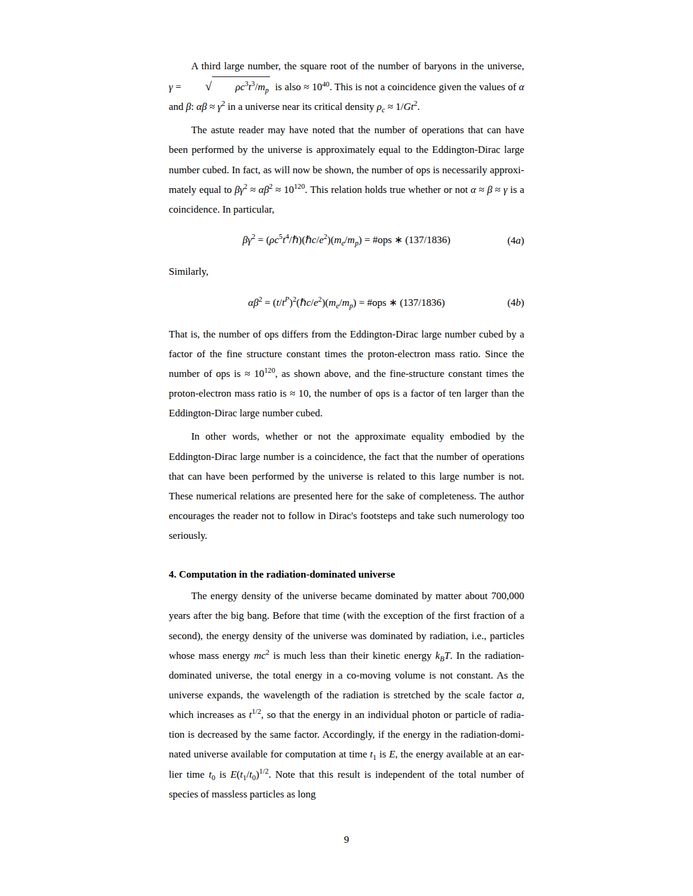A third large number, the square root of the number of baryons in the universe, γ = ρc3t3/mp is also ≈ 1040. This is not a coincidence given the values of α and β: αβ ≈ γ2 in a universe near its critical density ρc ≈ 1/Gt2.
The astute reader may have noted that the number of operations that can have been performed by the universe is approximately equal to the Eddington-Dirac large number cubed. In fact, as will now be shown, the number of ops is necessarily approximately equal to βγ2 ≈ αβ2 ≈ 10120. This relation holds true whether or not α ≈ β ≈ γ is a coincidence. In particular,
βγ2 = (ρc5t4/ℏ)(ℏc/e2)(me/mp) = #ops ∗ (137/1836) (4a)
Similarly,
αβ2 = (t/tP)2(ℏc/e2)(me/mp) = #ops ∗ (137/1836) (4b)
That is, the number of ops differs from the Eddington-Dirac large number cubed by a factor of the fine structure constant times the proton-electron mass ratio. Since the number of ops is ≈ 10120, as shown above, and the fine-structure constant times the proton-electron mass ratio is ≈ 10, the number of ops is a factor of ten larger than the Eddington-Dirac large number cubed.
In other words, whether or not the approximate equality embodied by the Eddington-Dirac large number is a coincidence, the fact that the number of operations that can have been performed by the universe is related to this large number is not. These numerical relations are presented here for the sake of completeness. The author encourages the reader not to follow in Dirac's footsteps and take such numerology too seriously.
4. Computation in the radiation-dominated universe
The energy density of the universe became dominated by matter about 700,000 years after the big bang. Before that time (with the exception of the first fraction of a second), the energy density of the universe was dominated by radiation, i.e., particles whose mass energy mc2 is much less than their kinetic energy kBT. In the radiation-dominated universe, the total energy in a co-moving volume is not constant. As the universe expands, the wavelength of the radiation is stretched by the scale factor a, which increases as t1/2, so that the energy in an individual photon or particle of radiation is decreased by the same factor. Accordingly, if the energy in the radiation-dominated universe available for computation at time t1 is E, the energy available at an earlier time t0 is E(t1/t0)1/2. Note that this result is independent of the total number of species of massless particles as long
9